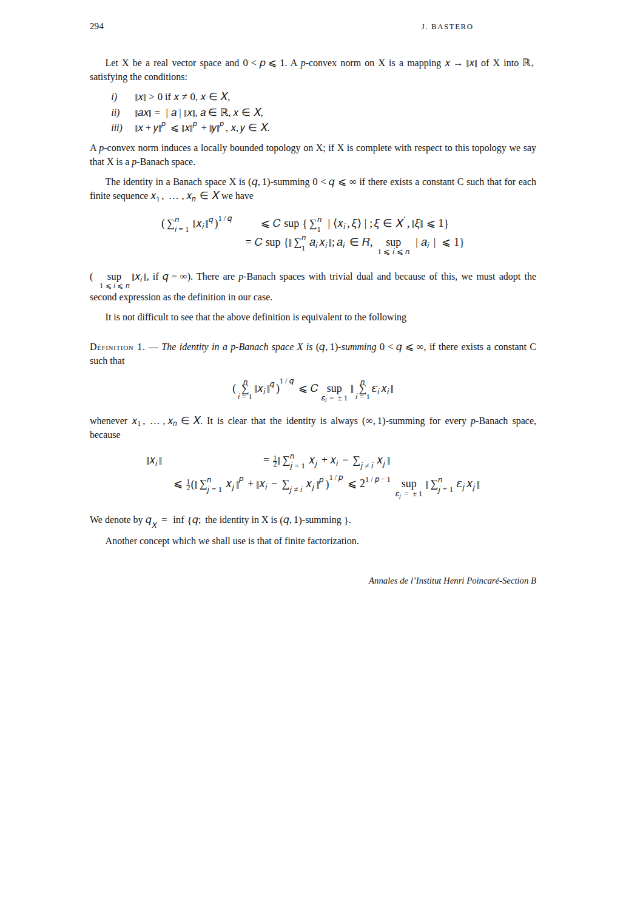294 J. Bastero
Let X be a real vector space and 0<p⩽1. A p-convex norm on X is a mapping x→‖x‖ of X into ℝ+ satisfying the conditions:
i) ‖x‖>0 if x≠0, x∈X,
ii) ‖ax‖=|a|‖x‖, a∈ℝ, x∈X,
iii) ‖x+y‖p⩽‖x‖p+‖y‖p, x,y∈X.
A p-convex norm induces a locally bounded topology on X; if X is complete with respect to this topology we say that X is a p-Banach space.
The identity in a Banach space X is (q,1)-summing 0<q⩽∞ if there exists a constant C such that for each finite sequence x1,…,xn∈X we have
( ∑i=1n ‖xi‖q ) 1/q ⩽ C sup { ∑1n |⟨xi,ξ⟩| ; ξ∈X′ , ‖ξ‖⩽1 } = C sup { ‖ ∑1n aixi ‖ ; ai∈R , sup1⩽i⩽n |ai|⩽1 }
( sup1⩽i⩽n‖xi‖, if q=∞). There are p-Banach spaces with trivial dual and because of this, we must adopt the second expression as the definition in our case.
It is not difficult to see that the above definition is equivalent to the following
Définition 1. — The identity in a p-Banach space X is (q,1)-summing 0<q⩽∞, if there exists a constant C such that
( ∑i=1n ‖xi‖q ) 1/q ⩽ C supεi=±1 ‖ ∑i=1n εixi ‖
whenever x1,…,xn∈X. It is clear that the identity is always (∞,1)-summing for every p-Banach space, because
‖xi‖ = 12 ‖ ∑j=1n xj + xi − ∑j≠i xj ‖ ⩽ 12 ( ‖ ∑j=1n xj ‖ p + ‖ xi − ∑j≠i xj ‖ p ) 1/p ⩽ 21/p−1 supεj=±1 ‖ ∑j=1n εjxj ‖
We denote by qX=inf{q; the identity in X is (q,1)-summing }.
Another concept which we shall use is that of finite factorization.
Annales de l’Institut Henri Poincaré-Section B